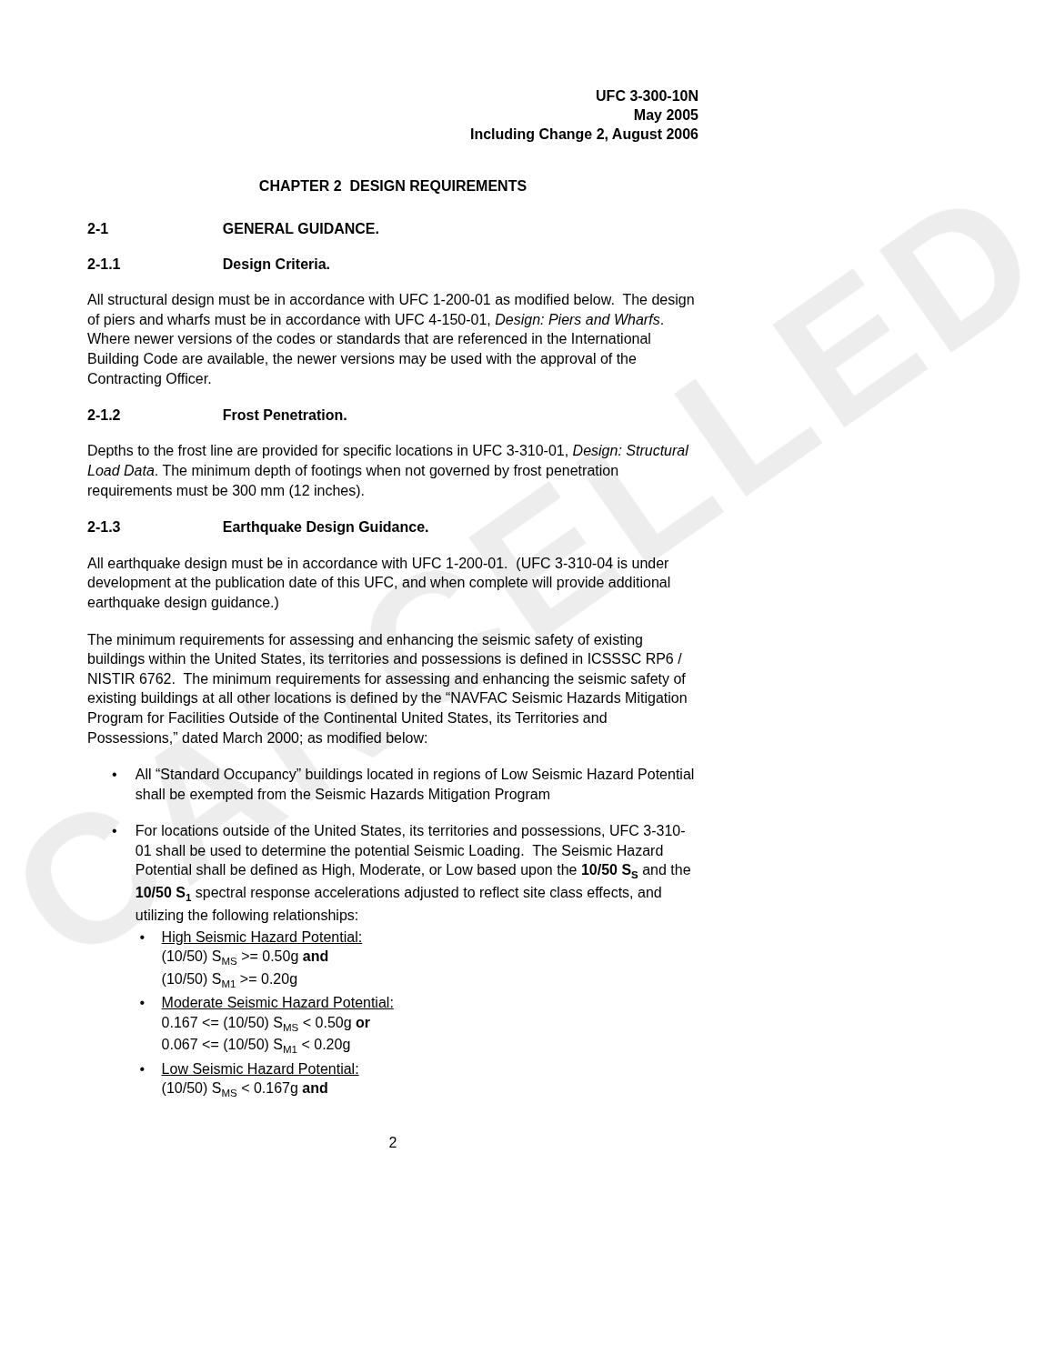CANCELLED
UFC 3-300-10N
May 2005
Including Change 2, August 2006
CHAPTER 2 DESIGN REQUIREMENTS
2-1 GENERAL GUIDANCE.
2-1.1 Design Criteria.
All structural design must be in accordance with UFC 1-200-01 as modified below. The design of piers and wharfs must be in accordance with UFC 4-150-01, Design: Piers and Wharfs. Where newer versions of the codes or standards that are referenced in the International Building Code are available, the newer versions may be used with the approval of the Contracting Officer.
2-1.2 Frost Penetration.
Depths to the frost line are provided for specific locations in UFC 3-310-01, Design: Structural Load Data. The minimum depth of footings when not governed by frost penetration requirements must be 300 mm (12 inches).
2-1.3 Earthquake Design Guidance.
All earthquake design must be in accordance with UFC 1-200-01. (UFC 3-310-04 is under development at the publication date of this UFC, and when complete will provide additional earthquake design guidance.)
The minimum requirements for assessing and enhancing the seismic safety of existing buildings within the United States, its territories and possessions is defined in ICSSSC RP6 / NISTIR 6762. The minimum requirements for assessing and enhancing the seismic safety of existing buildings at all other locations is defined by the “NAVFAC Seismic Hazards Mitigation Program for Facilities Outside of the Continental United States, its Territories and Possessions,” dated March 2000; as modified below:
All “Standard Occupancy” buildings located in regions of Low Seismic Hazard Potential shall be exempted from the Seismic Hazards Mitigation Program
For locations outside of the United States, its territories and possessions, UFC 3-310-01 shall be used to determine the potential Seismic Loading. The Seismic Hazard Potential shall be defined as High, Moderate, or Low based upon the 10/50 SS and the 10/50 S1 spectral response accelerations adjusted to reflect site class effects, and utilizing the following relationships:
High Seismic Hazard Potential:
(10/50) SMS >= 0.50g and
(10/50) SM1 >= 0.20g
Moderate Seismic Hazard Potential:
0.167 <= (10/50) SMS < 0.50g or
0.067 <= (10/50) SM1 < 0.20g
Low Seismic Hazard Potential:
(10/50) SMS < 0.167g and
2